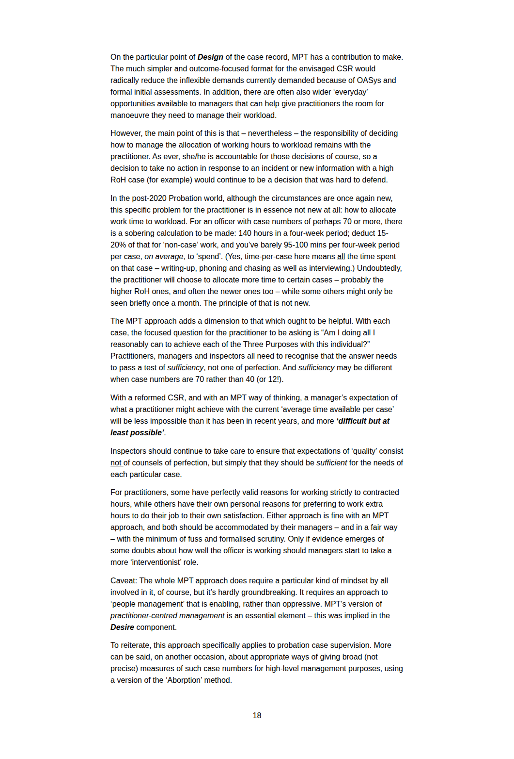On the particular point of Design of the case record, MPT has a contribution to make. The much simpler and outcome-focused format for the envisaged CSR would radically reduce the inflexible demands currently demanded because of OASys and formal initial assessments. In addition, there are often also wider ‘everyday’ opportunities available to managers that can help give practitioners the room for manoeuvre they need to manage their workload.
However, the main point of this is that – nevertheless – the responsibility of deciding how to manage the allocation of working hours to workload remains with the practitioner. As ever, she/he is accountable for those decisions of course, so a decision to take no action in response to an incident or new information with a high RoH case (for example) would continue to be a decision that was hard to defend.
In the post-2020 Probation world, although the circumstances are once again new, this specific problem for the practitioner is in essence not new at all: how to allocate work time to workload. For an officer with case numbers of perhaps 70 or more, there is a sobering calculation to be made: 140 hours in a four-week period; deduct 15-20% of that for ‘non-case’ work, and you’ve barely 95-100 mins per four-week period per case, on average, to ‘spend’. (Yes, time-per-case here means all the time spent on that case – writing-up, phoning and chasing as well as interviewing.) Undoubtedly, the practitioner will choose to allocate more time to certain cases – probably the higher RoH ones, and often the newer ones too – while some others might only be seen briefly once a month. The principle of that is not new.
The MPT approach adds a dimension to that which ought to be helpful. With each case, the focused question for the practitioner to be asking is “Am I doing all I reasonably can to achieve each of the Three Purposes with this individual?” Practitioners, managers and inspectors all need to recognise that the answer needs to pass a test of sufficiency, not one of perfection. And sufficiency may be different when case numbers are 70 rather than 40 (or 12!).
With a reformed CSR, and with an MPT way of thinking, a manager’s expectation of what a practitioner might achieve with the current ‘average time available per case’ will be less impossible than it has been in recent years, and more ‘difficult but at least possible’.
Inspectors should continue to take care to ensure that expectations of ‘quality’ consist not of counsels of perfection, but simply that they should be sufficient for the needs of each particular case.
For practitioners, some have perfectly valid reasons for working strictly to contracted hours, while others have their own personal reasons for preferring to work extra hours to do their job to their own satisfaction. Either approach is fine with an MPT approach, and both should be accommodated by their managers – and in a fair way – with the minimum of fuss and formalised scrutiny. Only if evidence emerges of some doubts about how well the officer is working should managers start to take a more ‘interventionist’ role.
Caveat: The whole MPT approach does require a particular kind of mindset by all involved in it, of course, but it’s hardly groundbreaking. It requires an approach to ‘people management’ that is enabling, rather than oppressive. MPT’s version of practitioner-centred management is an essential element – this was implied in the Desire component.
To reiterate, this approach specifically applies to probation case supervision. More can be said, on another occasion, about appropriate ways of giving broad (not precise) measures of such case numbers for high-level management purposes, using a version of the ‘Aborption’ method.
18